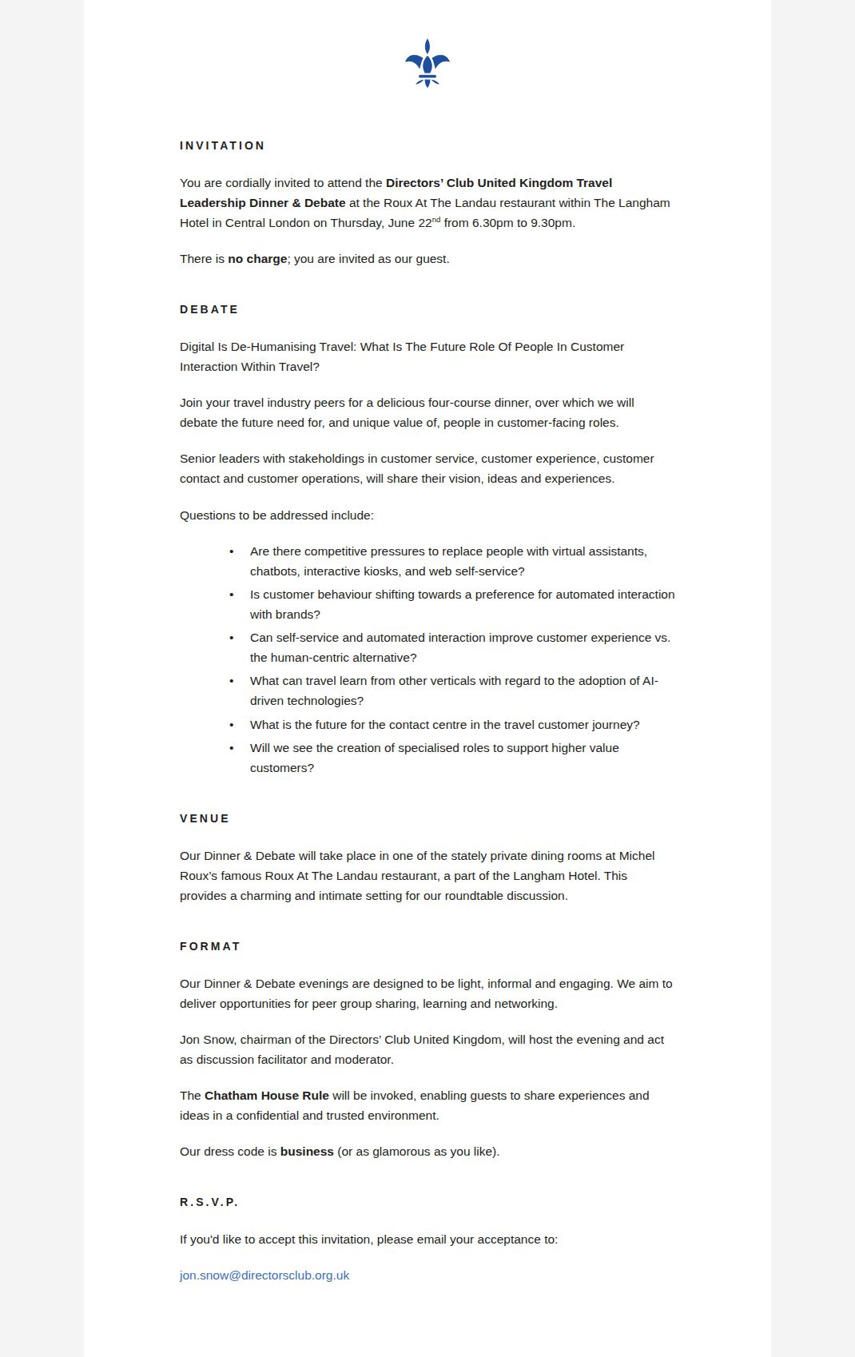Invitation
You are cordially invited to attend the Directors’ Club United Kingdom Travel Leadership Dinner & Debate at the Roux At The Landau restaurant within The Langham Hotel in Central London on Thursday, June 22nd from 6.30pm to 9.30pm.
There is no charge; you are invited as our guest.
Debate
Digital Is De-Humanising Travel: What Is The Future Role Of People In Customer Interaction Within Travel?
Join your travel industry peers for a delicious four-course dinner, over which we will debate the future need for, and unique value of, people in customer-facing roles.
Senior leaders with stakeholdings in customer service, customer experience, customer contact and customer operations, will share their vision, ideas and experiences.
Questions to be addressed include:
Are there competitive pressures to replace people with virtual assistants, chatbots, interactive kiosks, and web self-service?
Is customer behaviour shifting towards a preference for automated interaction with brands?
Can self-service and automated interaction improve customer experience vs. the human-centric alternative?
What can travel learn from other verticals with regard to the adoption of AI-driven technologies?
What is the future for the contact centre in the travel customer journey?
Will we see the creation of specialised roles to support higher value customers?
Venue
Our Dinner & Debate will take place in one of the stately private dining rooms at Michel Roux’s famous Roux At The Landau restaurant, a part of the Langham Hotel. This provides a charming and intimate setting for our roundtable discussion.
Format
Our Dinner & Debate evenings are designed to be light, informal and engaging. We aim to deliver opportunities for peer group sharing, learning and networking.
Jon Snow, chairman of the Directors’ Club United Kingdom, will host the evening and act as discussion facilitator and moderator.
The Chatham House Rule will be invoked, enabling guests to share experiences and ideas in a confidential and trusted environment.
Our dress code is business (or as glamorous as you like).
R.S.V.P.
If you'd like to accept this invitation, please email your acceptance to:
jon.snow@directorsclub.org.uk